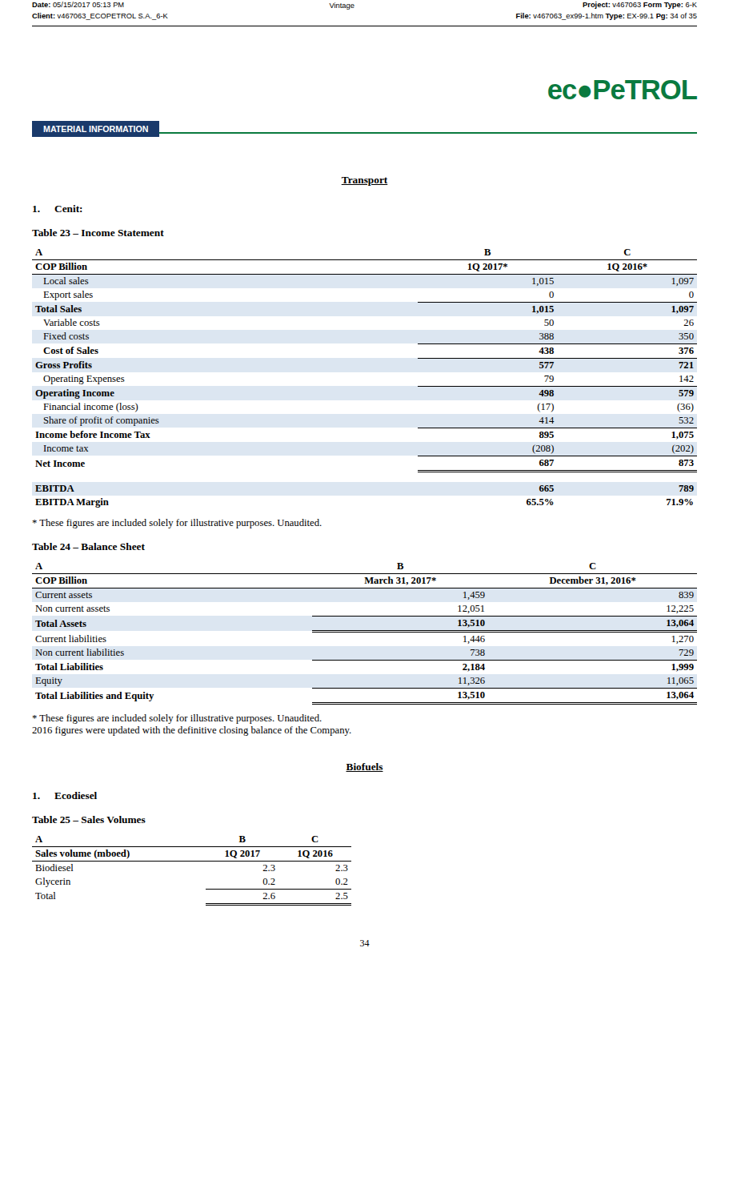Date: 05/15/2017 05:13 PM
Client: v467063_ECOPETROL S.A._6-K
Vintage
Project: v467063 Form Type: 6-K
File: v467063_ex99-1.htm Type: EX-99.1 Pg: 34 of 35
ec●PeTROL
MATERIAL INFORMATION
Transport
1. Cenit:
Table 23 – Income Statement
| A | B | C |
| --- | --- | --- |
| COP Billion | 1Q 2017* | 1Q 2016* |
| Local sales | 1,015 | 1,097 |
| Export sales | 0 | 0 |
| Total Sales | 1,015 | 1,097 |
| Variable costs | 50 | 26 |
| Fixed costs | 388 | 350 |
| Cost of Sales | 438 | 376 |
| Gross Profits | 577 | 721 |
| Operating Expenses | 79 | 142 |
| Operating Income | 498 | 579 |
| Financial income (loss) | (17) | (36) |
| Share of profit of companies | 414 | 532 |
| Income before Income Tax | 895 | 1,075 |
| Income tax | (208) | (202) |
| Net Income | 687 | 873 |
| EBITDA | 665 | 789 |
| EBITDA Margin | 65.5% | 71.9% |
* These figures are included solely for illustrative purposes. Unaudited.
Table 24 – Balance Sheet
| A | B | C |
| --- | --- | --- |
| COP Billion | March 31, 2017* | December 31, 2016* |
| Current assets | 1,459 | 839 |
| Non current assets | 12,051 | 12,225 |
| Total Assets | 13,510 | 13,064 |
| Current liabilities | 1,446 | 1,270 |
| Non current liabilities | 738 | 729 |
| Total Liabilities | 2,184 | 1,999 |
| Equity | 11,326 | 11,065 |
| Total Liabilities and Equity | 13,510 | 13,064 |
* These figures are included solely for illustrative purposes. Unaudited.
2016 figures were updated with the definitive closing balance of the Company.
Biofuels
1. Ecodiesel
Table 25 – Sales Volumes
| A | B | C |
| --- | --- | --- |
| Sales volume (mboed) | 1Q 2017 | 1Q 2016 |
| Biodiesel | 2.3 | 2.3 |
| Glycerin | 0.2 | 0.2 |
| Total | 2.6 | 2.5 |
34